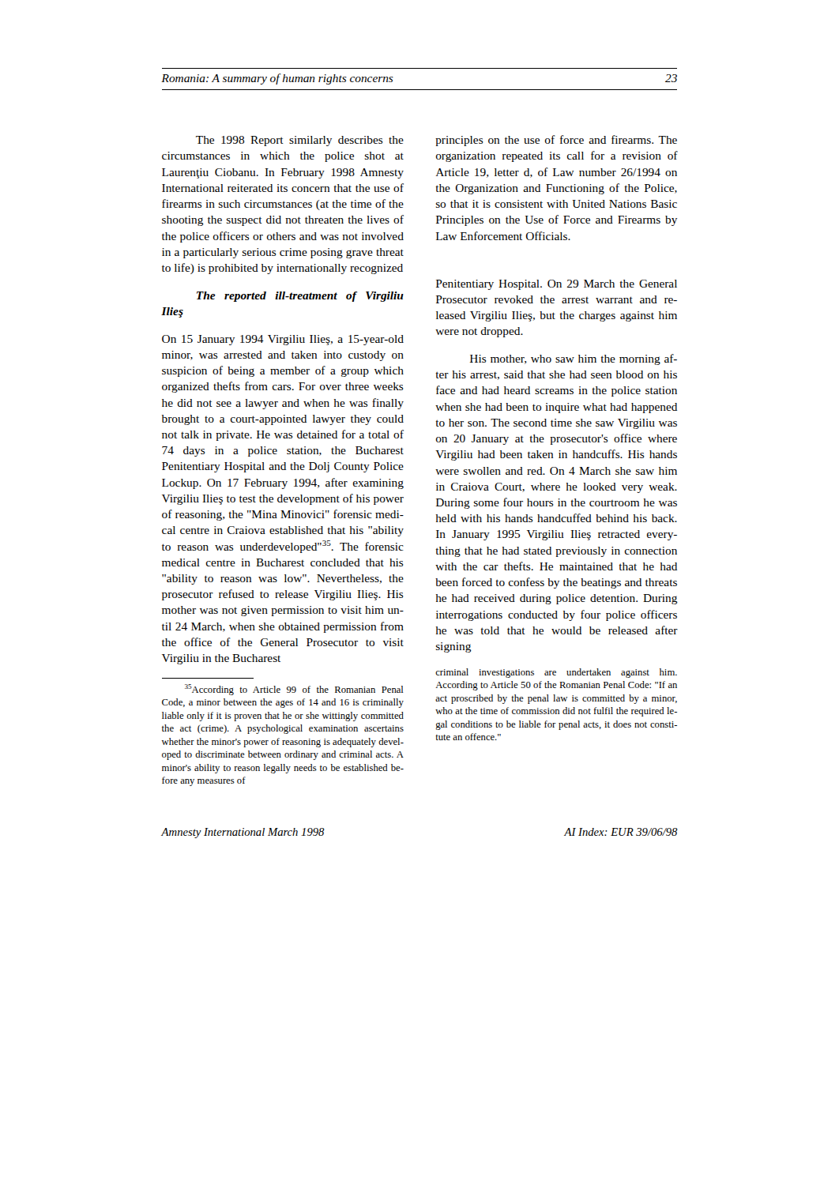Romania: A summary of human rights concerns 23
The 1998 Report similarly describes the circumstances in which the police shot at Laurenţiu Ciobanu. In February 1998 Amnesty International reiterated its concern that the use of firearms in such circumstances (at the time of the shooting the suspect did not threaten the lives of the police officers or others and was not involved in a particularly serious crime posing grave threat to life) is prohibited by internationally recognized
The reported ill-treatment of Virgiliu Ilieş
On 15 January 1994 Virgiliu Ilieş, a 15-year-old minor, was arrested and taken into custody on suspicion of being a member of a group which organized thefts from cars. For over three weeks he did not see a lawyer and when he was finally brought to a court-appointed lawyer they could not talk in private. He was detained for a total of 74 days in a police station, the Bucharest Penitentiary Hospital and the Dolj County Police Lockup. On 17 February 1994, after examining Virgiliu Ilieş to test the development of his power of reasoning, the "Mina Minovici" forensic medical centre in Craiova established that his "ability to reason was underdeveloped"35. The forensic medical centre in Bucharest concluded that his "ability to reason was low". Nevertheless, the prosecutor refused to release Virgiliu Ilieş. His mother was not given permission to visit him until 24 March, when she obtained permission from the office of the General Prosecutor to visit Virgiliu in the Bucharest
35According to Article 99 of the Romanian Penal Code, a minor between the ages of 14 and 16 is criminally liable only if it is proven that he or she wittingly committed the act (crime). A psychological examination ascertains whether the minor's power of reasoning is adequately developed to discriminate between ordinary and criminal acts. A minor's ability to reason legally needs to be established before any measures of
principles on the use of force and firearms. The organization repeated its call for a revision of Article 19, letter d, of Law number 26/1994 on the Organization and Functioning of the Police, so that it is consistent with United Nations Basic Principles on the Use of Force and Firearms by Law Enforcement Officials.
Penitentiary Hospital. On 29 March the General Prosecutor revoked the arrest warrant and released Virgiliu Ilieş, but the charges against him were not dropped.
His mother, who saw him the morning after his arrest, said that she had seen blood on his face and had heard screams in the police station when she had been to inquire what had happened to her son. The second time she saw Virgiliu was on 20 January at the prosecutor's office where Virgiliu had been taken in handcuffs. His hands were swollen and red. On 4 March she saw him in Craiova Court, where he looked very weak. During some four hours in the courtroom he was held with his hands handcuffed behind his back. In January 1995 Virgiliu Ilieş retracted everything that he had stated previously in connection with the car thefts. He maintained that he had been forced to confess by the beatings and threats he had received during police detention. During interrogations conducted by four police officers he was told that he would be released after signing
criminal investigations are undertaken against him. According to Article 50 of the Romanian Penal Code: "If an act proscribed by the penal law is committed by a minor, who at the time of commission did not fulfil the required legal conditions to be liable for penal acts, it does not constitute an offence."
Amnesty International March 1998 AI Index: EUR 39/06/98